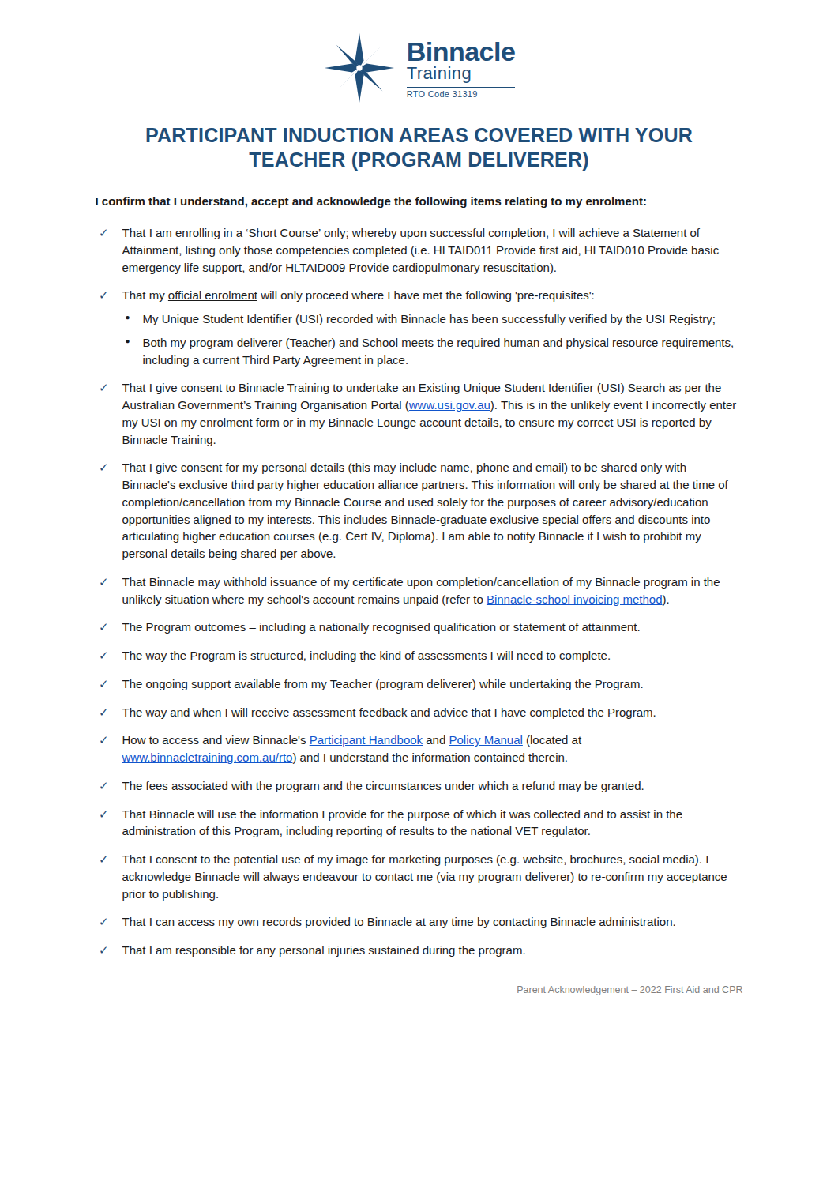Binnacle
Training
RTO Code 31319
PARTICIPANT INDUCTION AREAS COVERED WITH YOUR
TEACHER (PROGRAM DELIVERER)
I confirm that I understand, accept and acknowledge the following items relating to my enrolment:
That I am enrolling in a ‘Short Course’ only; whereby upon successful completion, I will achieve a Statement of Attainment, listing only those competencies completed (i.e. HLTAID011 Provide first aid, HLTAID010 Provide basic emergency life support, and/or HLTAID009 Provide cardiopulmonary resuscitation).
That my official enrolment will only proceed where I have met the following 'pre-requisites':
My Unique Student Identifier (USI) recorded with Binnacle has been successfully verified by the USI Registry;
Both my program deliverer (Teacher) and School meets the required human and physical resource requirements, including a current Third Party Agreement in place.
That I give consent to Binnacle Training to undertake an Existing Unique Student Identifier (USI) Search as per the Australian Government’s Training Organisation Portal (www.usi.gov.au). This is in the unlikely event I incorrectly enter my USI on my enrolment form or in my Binnacle Lounge account details, to ensure my correct USI is reported by Binnacle Training.
That I give consent for my personal details (this may include name, phone and email) to be shared only with Binnacle's exclusive third party higher education alliance partners. This information will only be shared at the time of completion/cancellation from my Binnacle Course and used solely for the purposes of career advisory/education opportunities aligned to my interests. This includes Binnacle-graduate exclusive special offers and discounts into articulating higher education courses (e.g. Cert IV, Diploma). I am able to notify Binnacle if I wish to prohibit my personal details being shared per above.
That Binnacle may withhold issuance of my certificate upon completion/cancellation of my Binnacle program in the unlikely situation where my school's account remains unpaid (refer to Binnacle-school invoicing method).
The Program outcomes – including a nationally recognised qualification or statement of attainment.
The way the Program is structured, including the kind of assessments I will need to complete.
The ongoing support available from my Teacher (program deliverer) while undertaking the Program.
The way and when I will receive assessment feedback and advice that I have completed the Program.
How to access and view Binnacle's Participant Handbook and Policy Manual (located at www.binnacletraining.com.au/rto) and I understand the information contained therein.
The fees associated with the program and the circumstances under which a refund may be granted.
That Binnacle will use the information I provide for the purpose of which it was collected and to assist in the administration of this Program, including reporting of results to the national VET regulator.
That I consent to the potential use of my image for marketing purposes (e.g. website, brochures, social media). I acknowledge Binnacle will always endeavour to contact me (via my program deliverer) to re-confirm my acceptance prior to publishing.
That I can access my own records provided to Binnacle at any time by contacting Binnacle administration.
That I am responsible for any personal injuries sustained during the program.
Parent Acknowledgement – 2022 First Aid and CPR